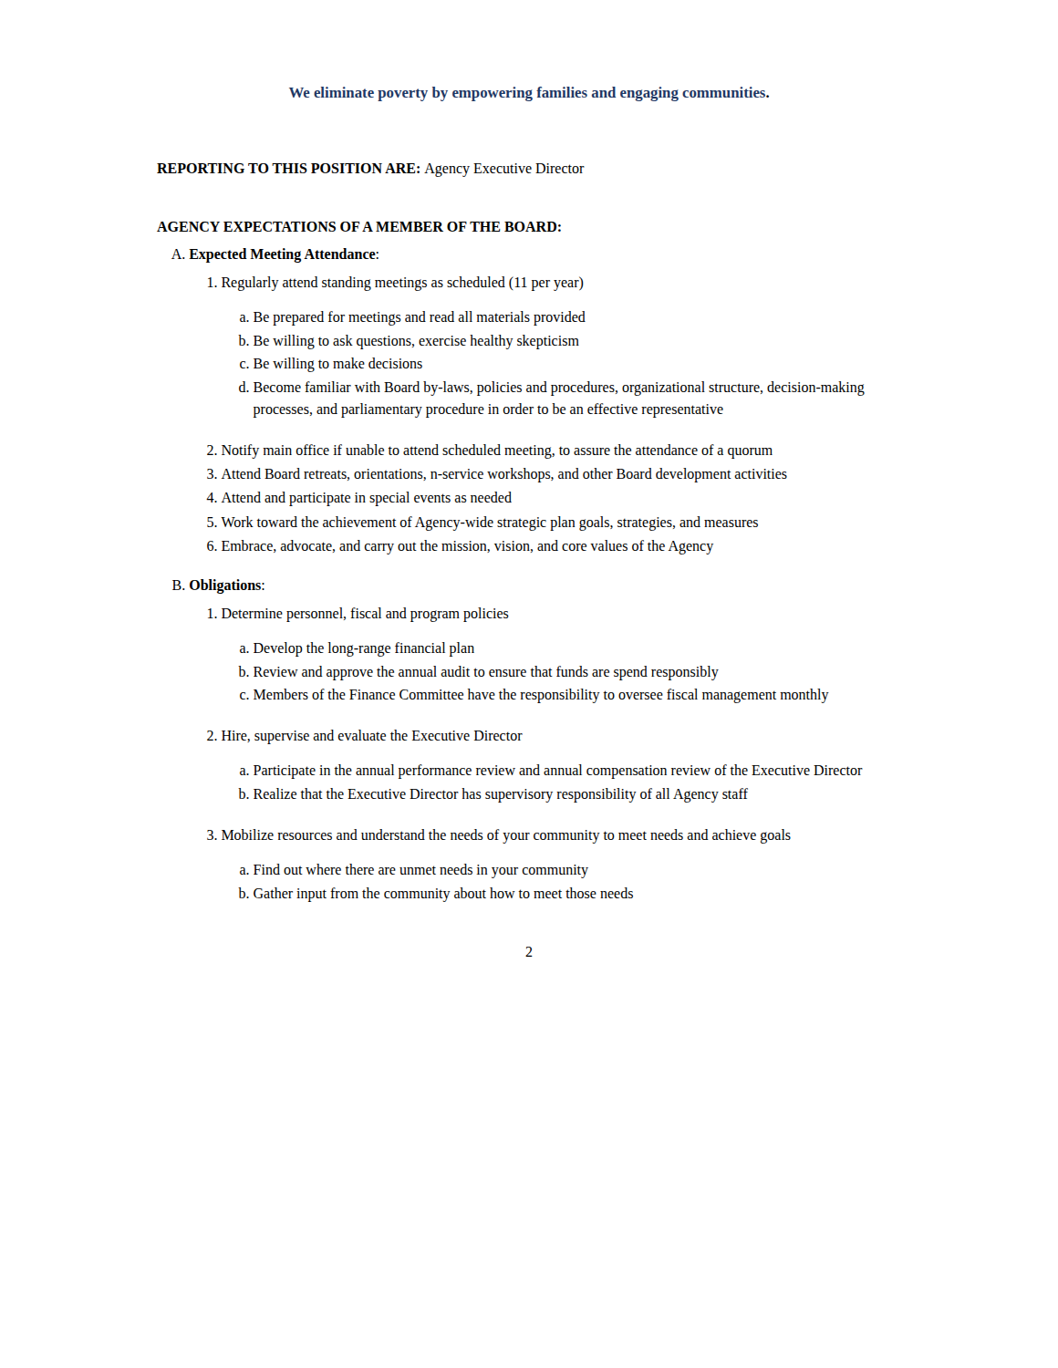We eliminate poverty by empowering families and engaging communities.
Reporting to this position are: Agency Executive Director
Agency Expectations of a Member of the Board:
Expected Meeting Attendance
:
Regularly attend standing meetings as scheduled (11 per year)
Be prepared for meetings and read all materials provided
Be willing to ask questions, exercise healthy skepticism
Be willing to make decisions
Become familiar with Board by-laws, policies and procedures, organizational structure, decision-making processes, and parliamentary procedure in order to be an effective representative
Notify main office if unable to attend scheduled meeting, to assure the attendance of a quorum
Attend Board retreats, orientations, n-service workshops, and other Board development activities
Attend and participate in special events as needed
Work toward the achievement of Agency-wide strategic plan goals, strategies, and measures
Embrace, advocate, and carry out the mission, vision, and core values of the Agency
Obligations
:
Determine personnel, fiscal and program policies
Develop the long-range financial plan
Review and approve the annual audit to ensure that funds are spend responsibly
Members of the Finance Committee have the responsibility to oversee fiscal management monthly
Hire, supervise and evaluate the Executive Director
Participate in the annual performance review and annual compensation review of the Executive Director
Realize that the Executive Director has supervisory responsibility of all Agency staff
Mobilize resources and understand the needs of your community to meet needs and achieve goals
Find out where there are unmet needs in your community
Gather input from the community about how to meet those needs
2